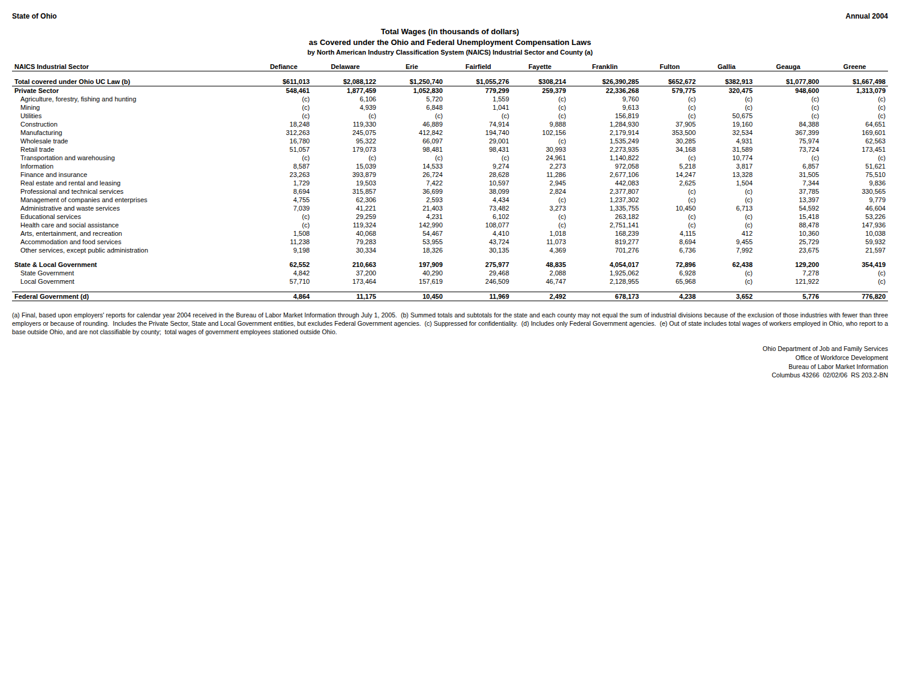State of Ohio
Annual 2004
Total Wages (in thousands of dollars)
as Covered under the Ohio and Federal Unemployment Compensation Laws
by North American Industry Classification System (NAICS) Industrial Sector and County (a)
| NAICS Industrial Sector | Defiance | Delaware | Erie | Fairfield | Fayette | Franklin | Fulton | Gallia | Geauga | Greene |
| --- | --- | --- | --- | --- | --- | --- | --- | --- | --- | --- |
| Total covered under Ohio UC Law (b) | $611,013 | $2,088,122 | $1,250,740 | $1,055,276 | $308,214 | $26,390,285 | $652,672 | $382,913 | $1,077,800 | $1,667,498 |
| Private Sector | 548,461 | 1,877,459 | 1,052,830 | 779,299 | 259,379 | 22,336,268 | 579,775 | 320,475 | 948,600 | 1,313,079 |
| Agriculture, forestry, fishing and hunting | (c) | 6,106 | 5,720 | 1,559 | (c) | 9,760 | (c) | (c) | (c) | (c) |
| Mining | (c) | 4,939 | 6,848 | 1,041 | (c) | 9,613 | (c) | (c) | (c) | (c) |
| Utilities | (c) | (c) | (c) | (c) | (c) | 156,819 | (c) | 50,675 | (c) | (c) |
| Construction | 18,248 | 119,330 | 46,889 | 74,914 | 9,888 | 1,284,930 | 37,905 | 19,160 | 84,388 | 64,651 |
| Manufacturing | 312,263 | 245,075 | 412,842 | 194,740 | 102,156 | 2,179,914 | 353,500 | 32,534 | 367,399 | 169,601 |
| Wholesale trade | 16,780 | 95,322 | 66,097 | 29,001 | (c) | 1,535,249 | 30,285 | 4,931 | 75,974 | 62,563 |
| Retail trade | 51,057 | 179,073 | 98,481 | 98,431 | 30,993 | 2,273,935 | 34,168 | 31,589 | 73,724 | 173,451 |
| Transportation and warehousing | (c) | (c) | (c) | (c) | 24,961 | 1,140,822 | (c) | 10,774 | (c) | (c) |
| Information | 8,587 | 15,039 | 14,533 | 9,274 | 2,273 | 972,058 | 5,218 | 3,817 | 6,857 | 51,621 |
| Finance and insurance | 23,263 | 393,879 | 26,724 | 28,628 | 11,286 | 2,677,106 | 14,247 | 13,328 | 31,505 | 75,510 |
| Real estate and rental and leasing | 1,729 | 19,503 | 7,422 | 10,597 | 2,945 | 442,083 | 2,625 | 1,504 | 7,344 | 9,836 |
| Professional and technical services | 8,694 | 315,857 | 36,699 | 38,099 | 2,824 | 2,377,807 | (c) | (c) | 37,785 | 330,565 |
| Management of companies and enterprises | 4,755 | 62,306 | 2,593 | 4,434 | (c) | 1,237,302 | (c) | (c) | 13,397 | 9,779 |
| Administrative and waste services | 7,039 | 41,221 | 21,403 | 73,482 | 3,273 | 1,335,755 | 10,450 | 6,713 | 54,592 | 46,604 |
| Educational services | (c) | 29,259 | 4,231 | 6,102 | (c) | 263,182 | (c) | (c) | 15,418 | 53,226 |
| Health care and social assistance | (c) | 119,324 | 142,990 | 108,077 | (c) | 2,751,141 | (c) | (c) | 88,478 | 147,936 |
| Arts, entertainment, and recreation | 1,508 | 40,068 | 54,467 | 4,410 | 1,018 | 168,239 | 4,115 | 412 | 10,360 | 10,038 |
| Accommodation and food services | 11,238 | 79,283 | 53,955 | 43,724 | 11,073 | 819,277 | 8,694 | 9,455 | 25,729 | 59,932 |
| Other services, except public administration | 9,198 | 30,334 | 18,326 | 30,135 | 4,369 | 701,276 | 6,736 | 7,992 | 23,675 | 21,597 |
| State & Local Government | 62,552 | 210,663 | 197,909 | 275,977 | 48,835 | 4,054,017 | 72,896 | 62,438 | 129,200 | 354,419 |
| State Government | 4,842 | 37,200 | 40,290 | 29,468 | 2,088 | 1,925,062 | 6,928 | (c) | 7,278 | (c) |
| Local Government | 57,710 | 173,464 | 157,619 | 246,509 | 46,747 | 2,128,955 | 65,968 | (c) | 121,922 | (c) |
| Federal Government (d) | 4,864 | 11,175 | 10,450 | 11,969 | 2,492 | 678,173 | 4,238 | 3,652 | 5,776 | 776,820 |
(a) Final, based upon employers' reports for calendar year 2004 received in the Bureau of Labor Market Information through July 1, 2005. (b) Summed totals and subtotals for the state and each county may not equal the sum of industrial divisions because of the exclusion of those industries with fewer than three employers or because of rounding. Includes the Private Sector, State and Local Government entities, but excludes Federal Government agencies. (c) Suppressed for confidentiality. (d) Includes only Federal Government agencies. (e) Out of state includes total wages of workers employed in Ohio, who report to a base outside Ohio, and are not classifiable by county; total wages of government employees stationed outside Ohio.
Ohio Department of Job and Family Services
Office of Workforce Development
Bureau of Labor Market Information
Columbus 43266 02/02/06 RS 203.2-BN